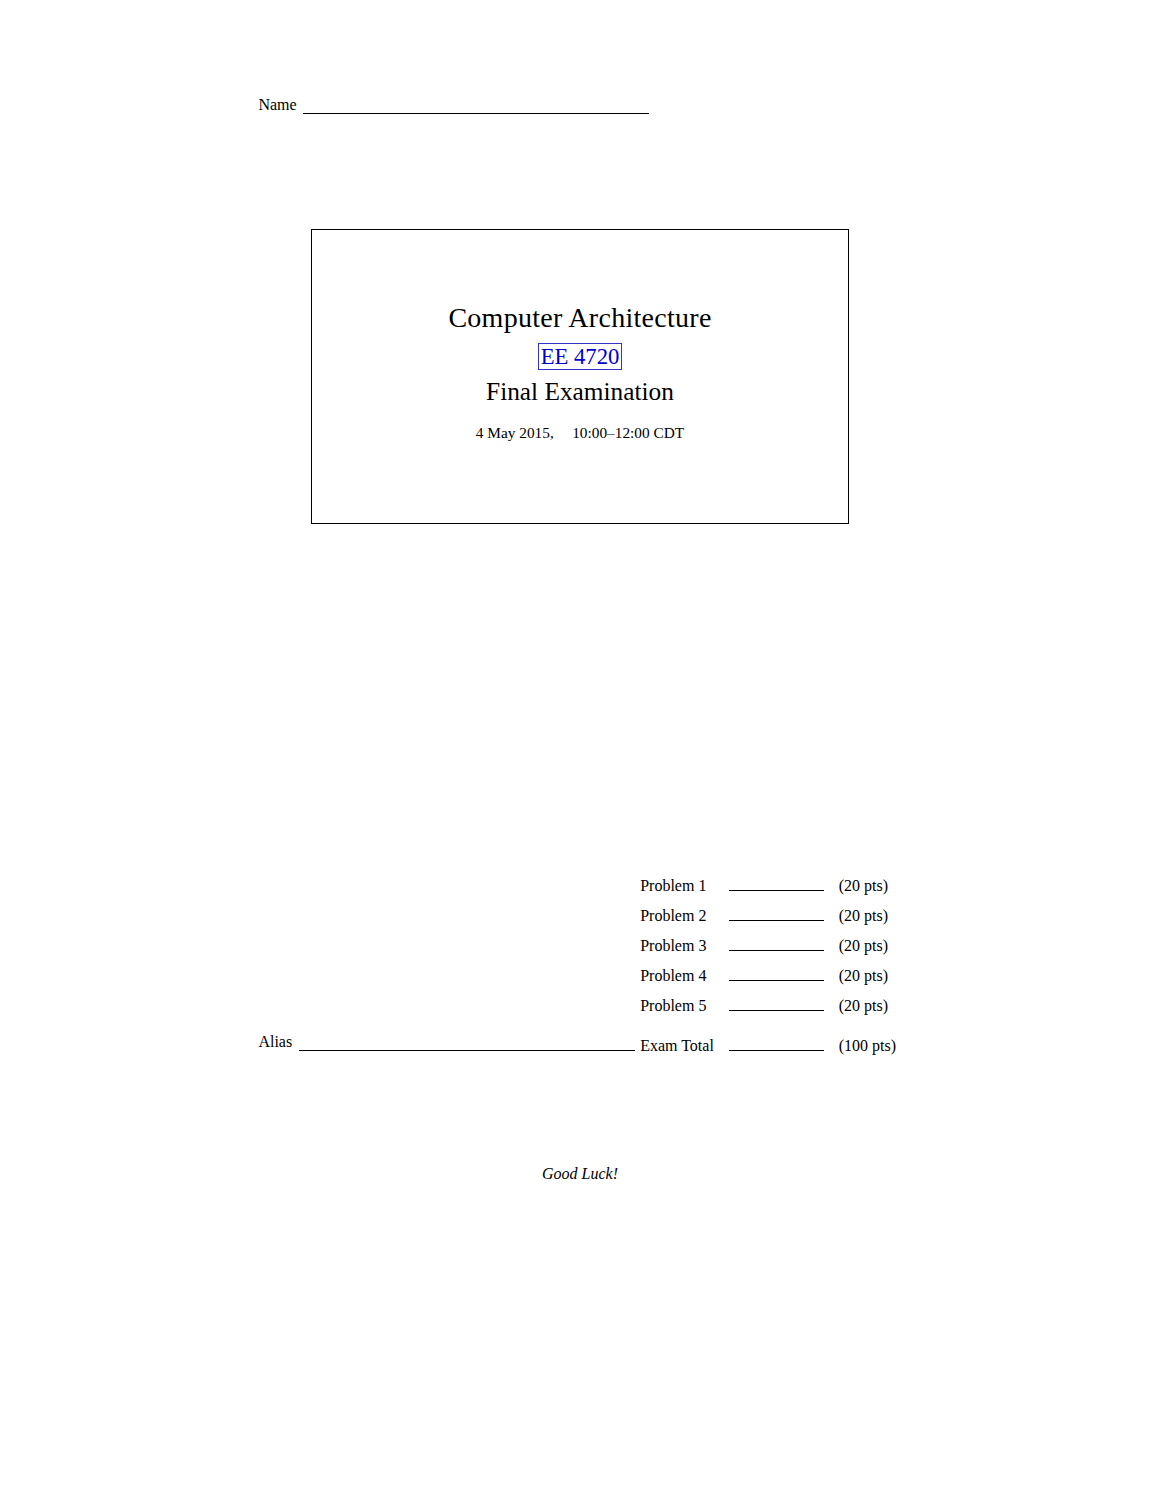Name
Computer Architecture
EE 4720
Final Examination
4 May 2015, 10:00–12:00 CDT
Alias
| Problem 1 | | (20 pts) |
| Problem 2 | | (20 pts) |
| Problem 3 | | (20 pts) |
| Problem 4 | | (20 pts) |
| Problem 5 | | (20 pts) |
| Exam Total | | (100 pts) |
Good Luck!